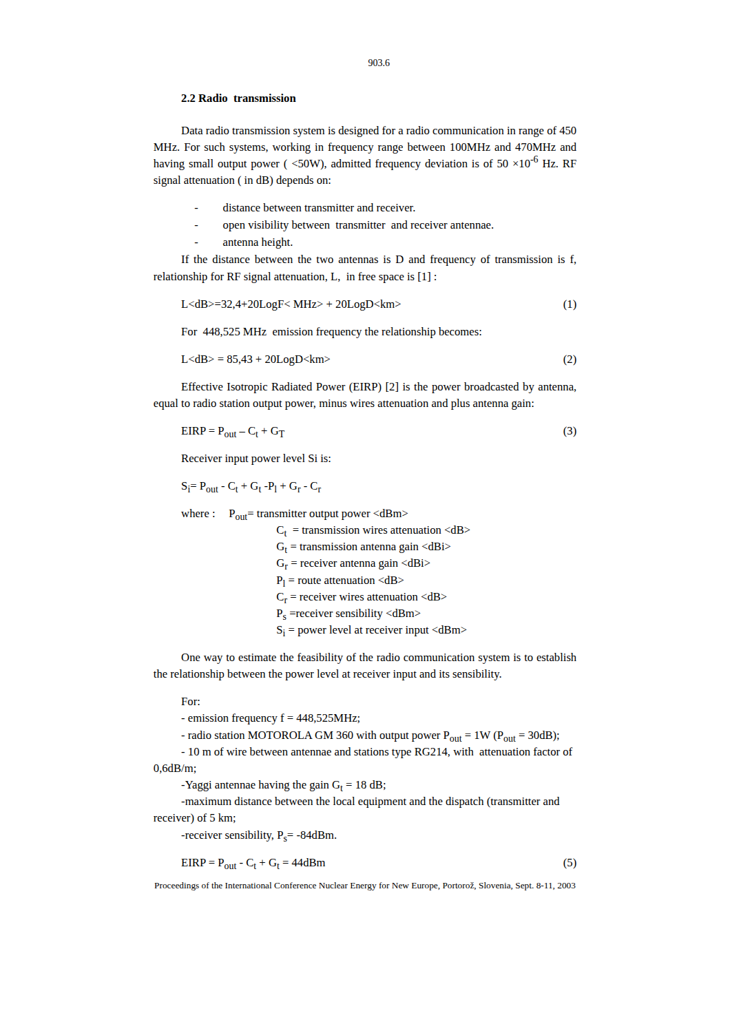903.6
2.2 Radio transmission
Data radio transmission system is designed for a radio communication in range of 450 MHz. For such systems, working in frequency range between 100MHz and 470MHz and having small output power ( <50W), admitted frequency deviation is of 50 ×10-6 Hz. RF signal attenuation ( in dB) depends on:
distance between transmitter and receiver.
open visibility between transmitter and receiver antennae.
antenna height.
If the distance between the two antennas is D and frequency of transmission is f, relationship for RF signal attenuation, L, in free space is [1] :
L<dB>=32,4+20LogF< MHz> + 20LogD<km>(1)
For 448,525 MHz emission frequency the relationship becomes:
L<dB> = 85,43 + 20LogD<km>(2)
Effective Isotropic Radiated Power (EIRP) [2] is the power broadcasted by antenna, equal to radio station output power, minus wires attenuation and plus antenna gain:
EIRP = Pout – Ct + GT(3)
Receiver input power level Si is:
Si= Pout - Ct + Gt -Pl + Gr - Cr
where : Pout= transmitter output power <dBm> Ct = transmission wires attenuation <dB> Gt = transmission antenna gain <dBi> Gr = receiver antenna gain <dBi> Pl = route attenuation <dB> Cr = receiver wires attenuation <dB> Ps =receiver sensibility <dBm> Si = power level at receiver input <dBm>
One way to estimate the feasibility of the radio communication system is to establish the relationship between the power level at receiver input and its sensibility.
For:
- emission frequency f = 448,525MHz;
- radio station MOTOROLA GM 360 with output power Pout = 1W (Pout = 30dB);
- 10 m of wire between antennae and stations type RG214, with attenuation factor of
0,6dB/m;
-Yaggi antennae having the gain Gt = 18 dB;
-maximum distance between the local equipment and the dispatch (transmitter and
receiver) of 5 km;
-receiver sensibility, Ps= -84dBm.
EIRP = Pout - Ct + Gt = 44dBm(5)
Proceedings of the International Conference Nuclear Energy for New Europe, Portorož, Slovenia, Sept. 8-11, 2003